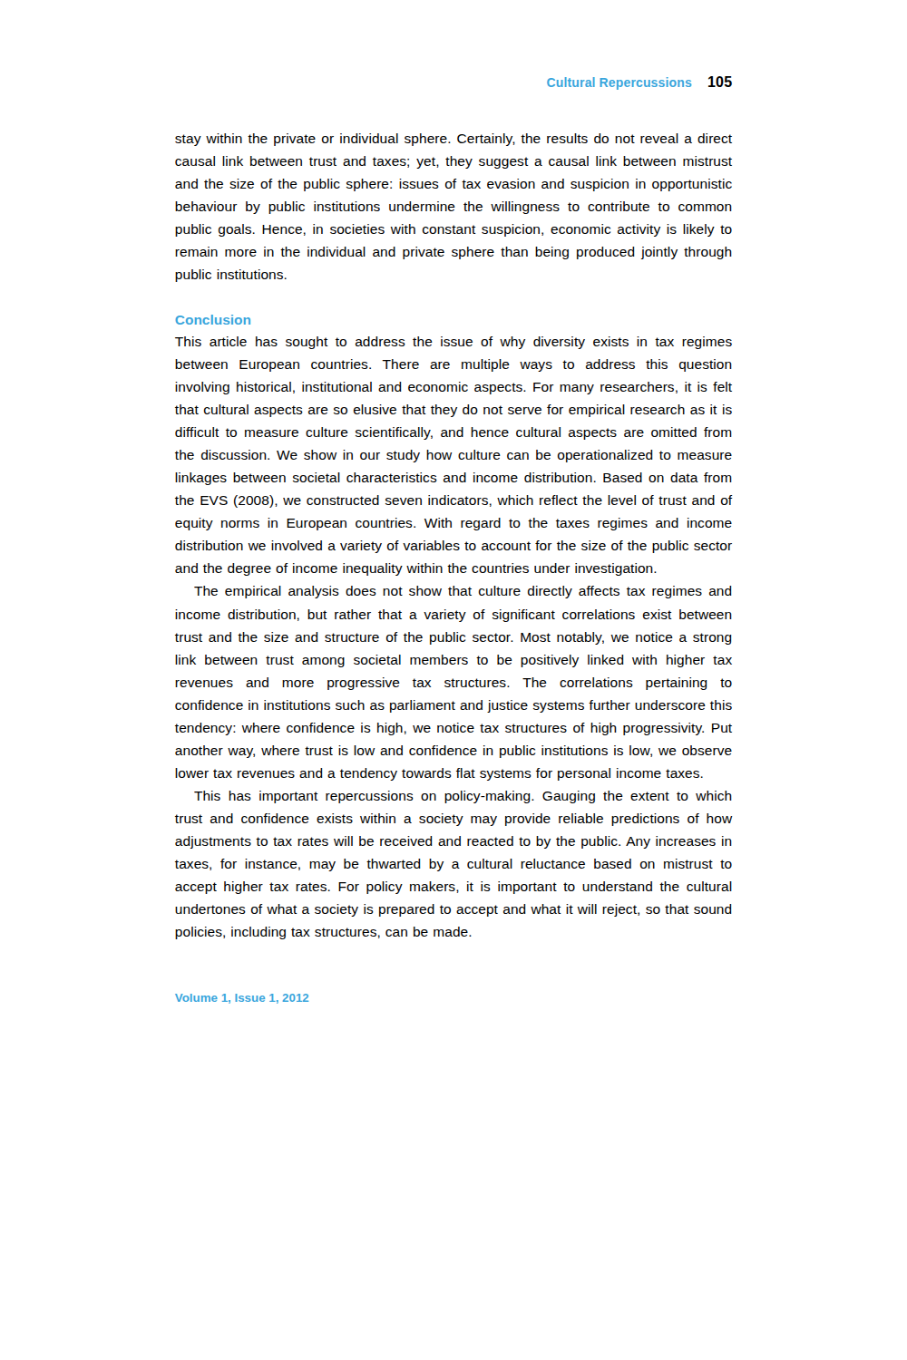Cultural Repercussions 105
stay within the private or individual sphere. Certainly, the results do not reveal a direct causal link between trust and taxes; yet, they suggest a causal link between mistrust and the size of the public sphere: issues of tax evasion and suspicion in opportunistic behaviour by public institutions undermine the willingness to contribute to common public goals. Hence, in societies with constant suspicion, economic activity is likely to remain more in the individual and private sphere than being produced jointly through public institutions.
Conclusion
This article has sought to address the issue of why diversity exists in tax regimes between European countries. There are multiple ways to address this question involving historical, institutional and economic aspects. For many researchers, it is felt that cultural aspects are so elusive that they do not serve for empirical research as it is difficult to measure culture scientifically, and hence cultural aspects are omitted from the discussion. We show in our study how culture can be operationalized to measure linkages between societal characteristics and income distribution. Based on data from the EVS (2008), we constructed seven indicators, which reflect the level of trust and of equity norms in European countries. With regard to the taxes regimes and income distribution we involved a variety of variables to account for the size of the public sector and the degree of income inequality within the countries under investigation.
The empirical analysis does not show that culture directly affects tax regimes and income distribution, but rather that a variety of significant correlations exist between trust and the size and structure of the public sector. Most notably, we notice a strong link between trust among societal members to be positively linked with higher tax revenues and more progressive tax structures. The correlations pertaining to confidence in institutions such as parliament and justice systems further underscore this tendency: where confidence is high, we notice tax structures of high progressivity. Put another way, where trust is low and confidence in public institutions is low, we observe lower tax revenues and a tendency towards flat systems for personal income taxes.
This has important repercussions on policy-making. Gauging the extent to which trust and confidence exists within a society may provide reliable predictions of how adjustments to tax rates will be received and reacted to by the public. Any increases in taxes, for instance, may be thwarted by a cultural reluctance based on mistrust to accept higher tax rates. For policy makers, it is important to understand the cultural undertones of what a society is prepared to accept and what it will reject, so that sound policies, including tax structures, can be made.
Volume 1, Issue 1, 2012